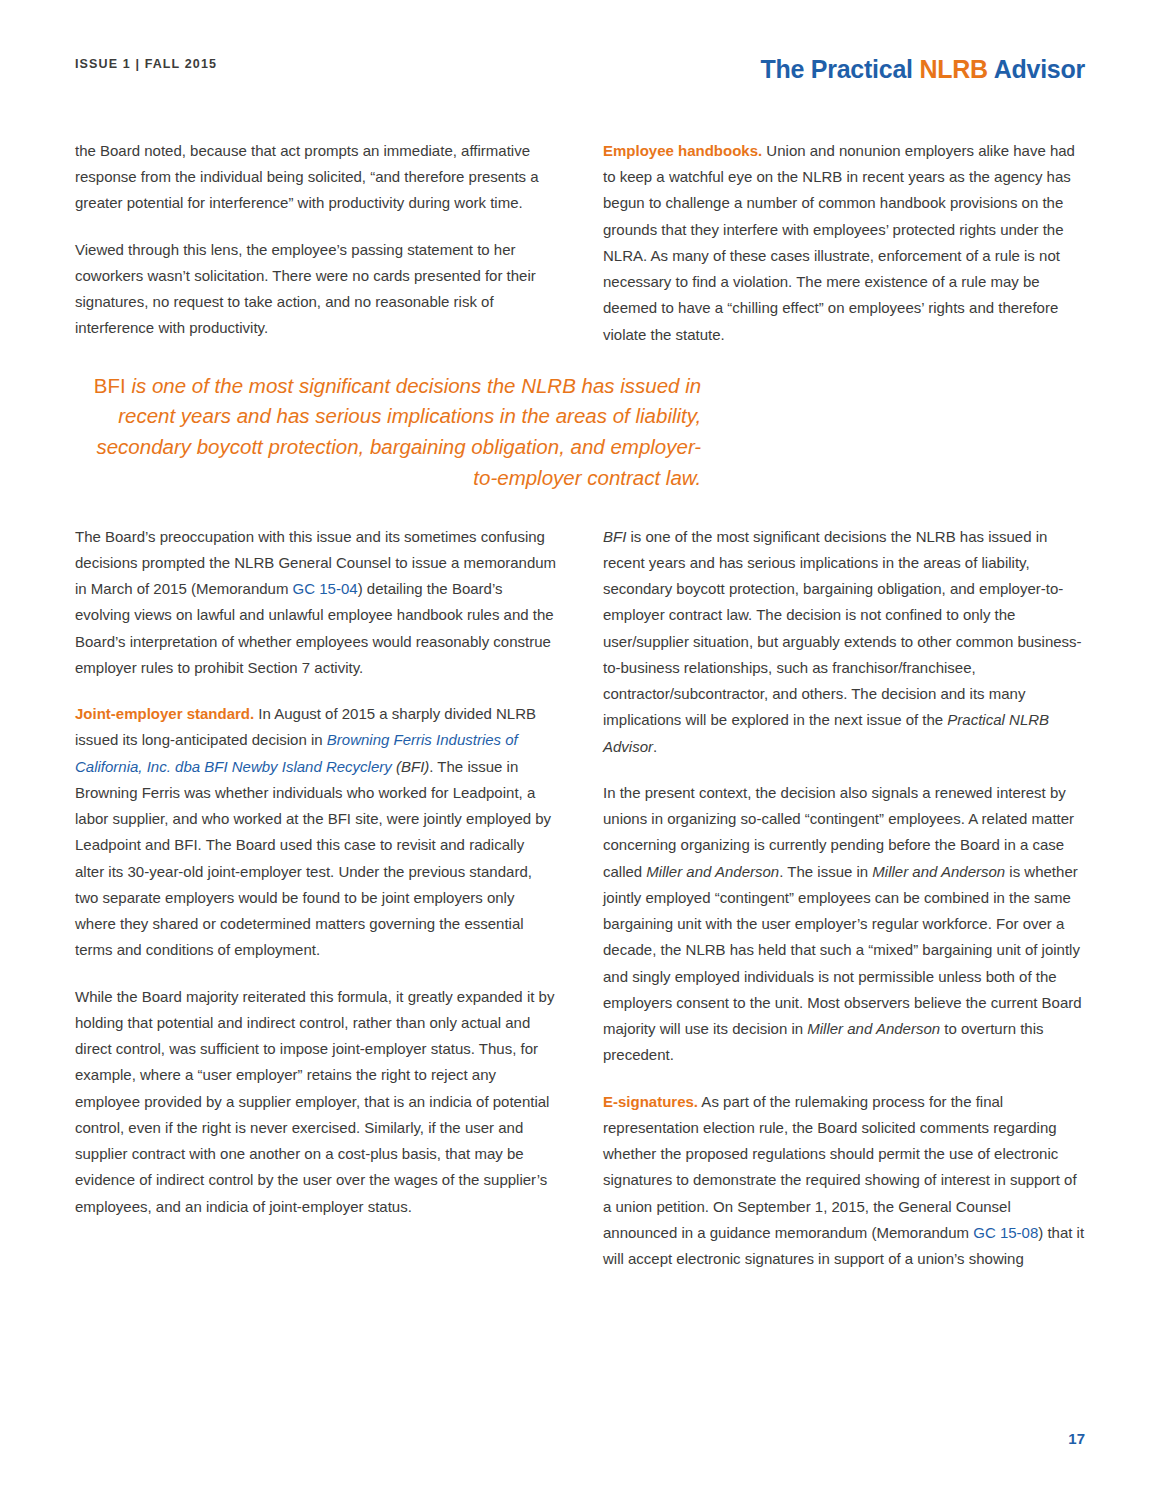Issue 1 | Fall 2015
The Practical NLRB Advisor
the Board noted, because that act prompts an immediate, affirmative response from the individual being solicited, “and therefore presents a greater potential for interference” with productivity during work time.
Viewed through this lens, the employee’s passing statement to her coworkers wasn’t solicitation. There were no cards presented for their signatures, no request to take action, and no reasonable risk of interference with productivity.
Employee handbooks. Union and nonunion employers alike have had to keep a watchful eye on the NLRB in recent years as the agency has begun to challenge a number of common handbook provisions on the grounds that they interfere with employees’ protected rights under the NLRA. As many of these cases illustrate, enforcement of a rule is not necessary to find a violation. The mere existence of a rule may be deemed to have a “chilling effect” on employees’ rights and therefore violate the statute.
BFI is one of the most significant decisions the NLRB has issued in recent years and has serious implications in the areas of liability, secondary boycott protection, bargaining obligation, and employer-to-employer contract law.
The Board’s preoccupation with this issue and its sometimes confusing decisions prompted the NLRB General Counsel to issue a memorandum in March of 2015 (Memorandum GC 15-04) detailing the Board’s evolving views on lawful and unlawful employee handbook rules and the Board’s interpretation of whether employees would reasonably construe employer rules to prohibit Section 7 activity.
Joint-employer standard. In August of 2015 a sharply divided NLRB issued its long-anticipated decision in Browning Ferris Industries of California, Inc. dba BFI Newby Island Recyclery (BFI). The issue in Browning Ferris was whether individuals who worked for Leadpoint, a labor supplier, and who worked at the BFI site, were jointly employed by Leadpoint and BFI. The Board used this case to revisit and radically alter its 30-year-old joint-employer test. Under the previous standard, two separate employers would be found to be joint employers only where they shared or codetermined matters governing the essential terms and conditions of employment.
While the Board majority reiterated this formula, it greatly expanded it by holding that potential and indirect control, rather than only actual and direct control, was sufficient to impose joint-employer status. Thus, for example, where a “user employer” retains the right to reject any employee provided by a supplier employer, that is an indicia of potential control, even if the right is never exercised. Similarly, if the user and supplier contract with one another on a cost-plus basis, that may be evidence of indirect control by the user over the wages of the supplier’s employees, and an indicia of joint-employer status.
BFI is one of the most significant decisions the NLRB has issued in recent years and has serious implications in the areas of liability, secondary boycott protection, bargaining obligation, and employer-to-employer contract law. The decision is not confined to only the user/supplier situation, but arguably extends to other common business-to-business relationships, such as franchisor/franchisee, contractor/subcontractor, and others. The decision and its many implications will be explored in the next issue of the Practical NLRB Advisor.
In the present context, the decision also signals a renewed interest by unions in organizing so-called “contingent” employees. A related matter concerning organizing is currently pending before the Board in a case called Miller and Anderson. The issue in Miller and Anderson is whether jointly employed “contingent” employees can be combined in the same bargaining unit with the user employer’s regular workforce. For over a decade, the NLRB has held that such a “mixed” bargaining unit of jointly and singly employed individuals is not permissible unless both of the employers consent to the unit. Most observers believe the current Board majority will use its decision in Miller and Anderson to overturn this precedent.
E-signatures. As part of the rulemaking process for the final representation election rule, the Board solicited comments regarding whether the proposed regulations should permit the use of electronic signatures to demonstrate the required showing of interest in support of a union petition. On September 1, 2015, the General Counsel announced in a guidance memorandum (Memorandum GC 15-08) that it will accept electronic signatures in support of a union’s showing
17